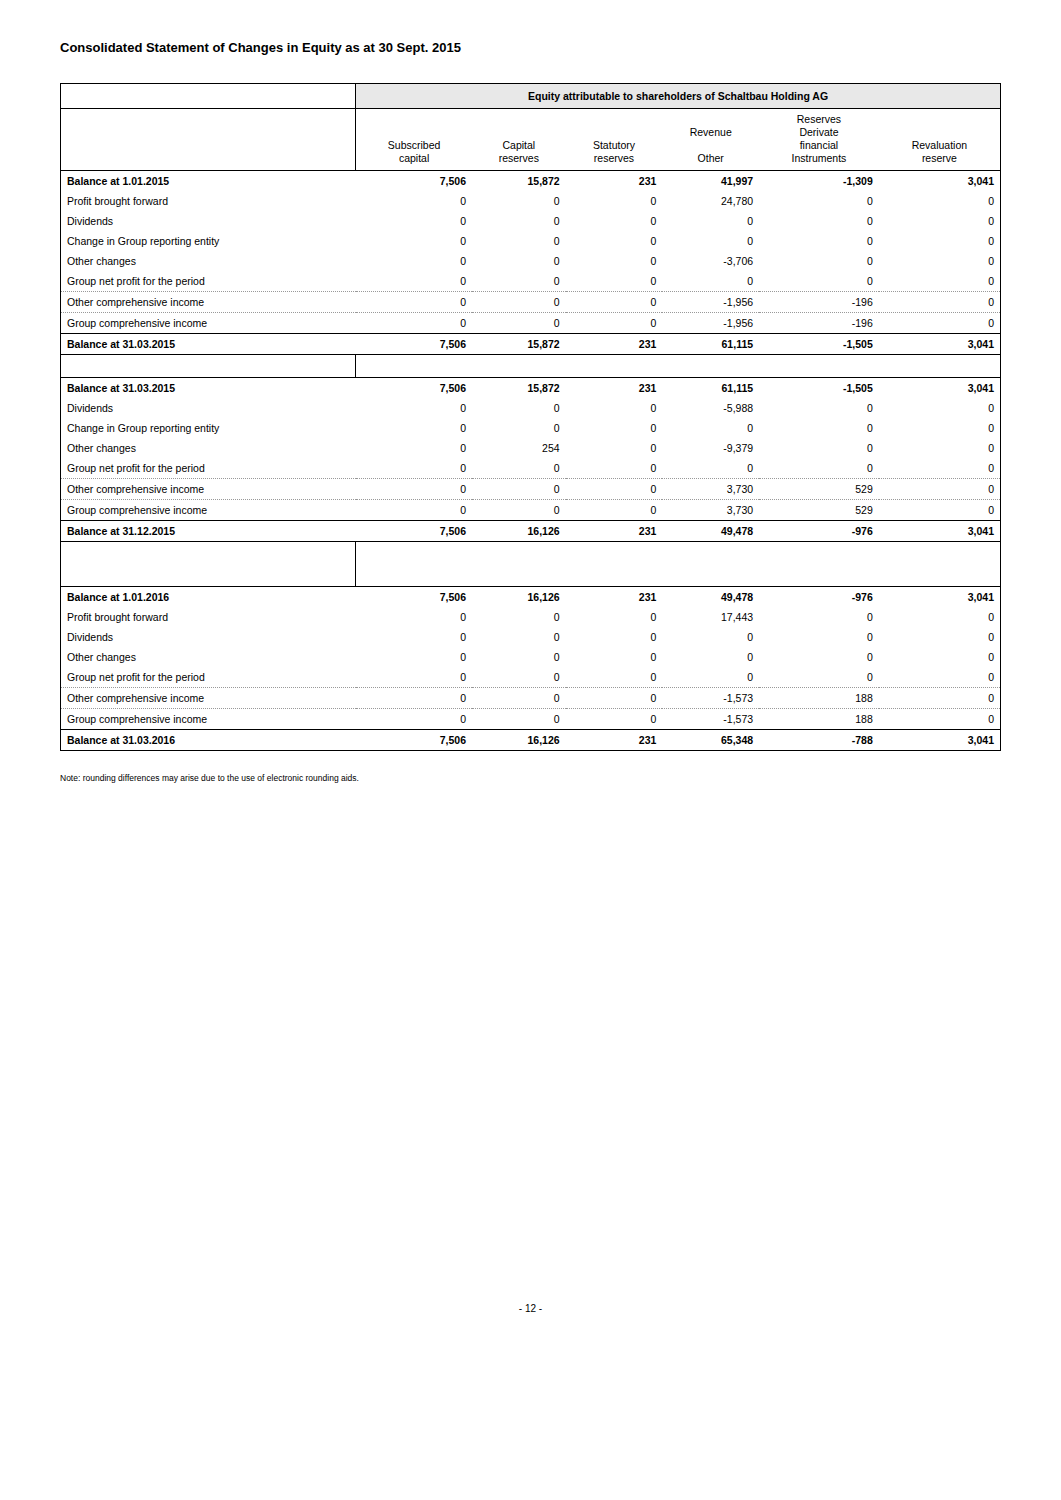Consolidated Statement of Changes in Equity as at 30 Sept. 2015
| | Equity attributable to shareholders of Schaltbau Holding AG |
| --- | --- |
| | Subscribed capital | Capital reserves | Statutory reserves | Revenue Other | Reserves Derivate financial Instruments | Revaluation reserve |
| Balance at 1.01.2015 | 7,506 | 15,872 | 231 | 41,997 | -1,309 | 3,041 |
| Profit brought forward | 0 | 0 | 0 | 24,780 | 0 | 0 |
| Dividends | 0 | 0 | 0 | 0 | 0 | 0 |
| Change in Group reporting entity | 0 | 0 | 0 | 0 | 0 | 0 |
| Other changes | 0 | 0 | 0 | -3,706 | 0 | 0 |
| Group net profit for the period | 0 | 0 | 0 | 0 | 0 | 0 |
| Other comprehensive income | 0 | 0 | 0 | -1,956 | -196 | 0 |
| Group comprehensive income | 0 | 0 | 0 | -1,956 | -196 | 0 |
| Balance at 31.03.2015 | 7,506 | 15,872 | 231 | 61,115 | -1,505 | 3,041 |
| Balance at 31.03.2015 | 7,506 | 15,872 | 231 | 61,115 | -1,505 | 3,041 |
| Dividends | 0 | 0 | 0 | -5,988 | 0 | 0 |
| Change in Group reporting entity | 0 | 0 | 0 | 0 | 0 | 0 |
| Other changes | 0 | 254 | 0 | -9,379 | 0 | 0 |
| Group net profit for the period | 0 | 0 | 0 | 0 | 0 | 0 |
| Other comprehensive income | 0 | 0 | 0 | 3,730 | 529 | 0 |
| Group comprehensive income | 0 | 0 | 0 | 3,730 | 529 | 0 |
| Balance at 31.12.2015 | 7,506 | 16,126 | 231 | 49,478 | -976 | 3,041 |
| Balance at 1.01.2016 | 7,506 | 16,126 | 231 | 49,478 | -976 | 3,041 |
| Profit brought forward | 0 | 0 | 0 | 17,443 | 0 | 0 |
| Dividends | 0 | 0 | 0 | 0 | 0 | 0 |
| Other changes | 0 | 0 | 0 | 0 | 0 | 0 |
| Group net profit for the period | 0 | 0 | 0 | 0 | 0 | 0 |
| Other comprehensive income | 0 | 0 | 0 | -1,573 | 188 | 0 |
| Group comprehensive income | 0 | 0 | 0 | -1,573 | 188 | 0 |
| Balance at 31.03.2016 | 7,506 | 16,126 | 231 | 65,348 | -788 | 3,041 |
Note: rounding differences may arise due to the use of electronic rounding aids.
- 12 -